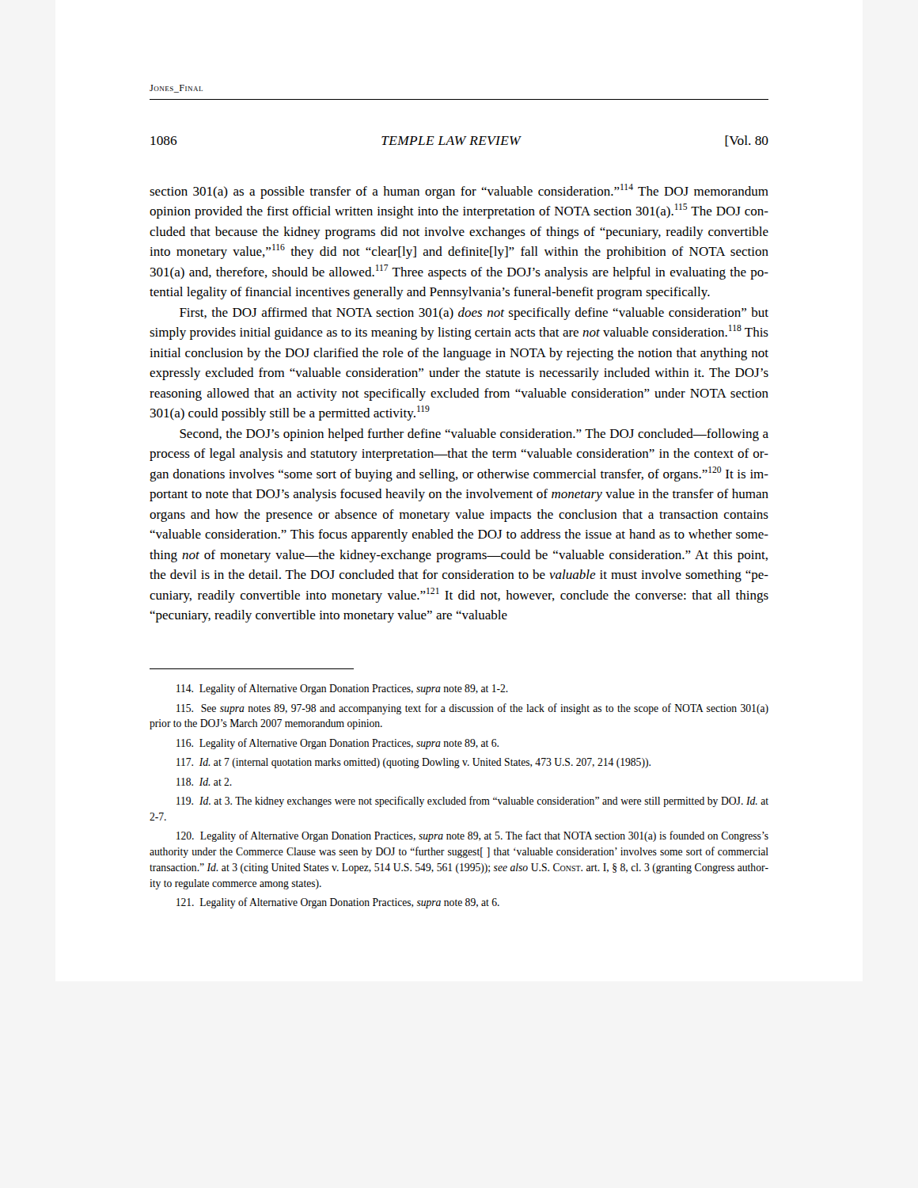Jones_Final
1086 TEMPLE LAW REVIEW [Vol. 80
section 301(a) as a possible transfer of a human organ for “valuable consideration.”114 The DOJ memorandum opinion provided the first official written insight into the interpretation of NOTA section 301(a).115 The DOJ concluded that because the kidney programs did not involve exchanges of things of “pecuniary, readily convertible into monetary value,”116 they did not “clear[ly] and definite[ly]” fall within the prohibition of NOTA section 301(a) and, therefore, should be allowed.117 Three aspects of the DOJ’s analysis are helpful in evaluating the potential legality of financial incentives generally and Pennsylvania’s funeral-benefit program specifically.
First, the DOJ affirmed that NOTA section 301(a) does not specifically define “valuable consideration” but simply provides initial guidance as to its meaning by listing certain acts that are not valuable consideration.118 This initial conclusion by the DOJ clarified the role of the language in NOTA by rejecting the notion that anything not expressly excluded from “valuable consideration” under the statute is necessarily included within it. The DOJ’s reasoning allowed that an activity not specifically excluded from “valuable consideration” under NOTA section 301(a) could possibly still be a permitted activity.119
Second, the DOJ’s opinion helped further define “valuable consideration.” The DOJ concluded—following a process of legal analysis and statutory interpretation—that the term “valuable consideration” in the context of organ donations involves “some sort of buying and selling, or otherwise commercial transfer, of organs.”120 It is important to note that DOJ’s analysis focused heavily on the involvement of monetary value in the transfer of human organs and how the presence or absence of monetary value impacts the conclusion that a transaction contains “valuable consideration.” This focus apparently enabled the DOJ to address the issue at hand as to whether something not of monetary value—the kidney-exchange programs—could be “valuable consideration.” At this point, the devil is in the detail. The DOJ concluded that for consideration to be valuable it must involve something “pecuniary, readily convertible into monetary value.”121 It did not, however, conclude the converse: that all things “pecuniary, readily convertible into monetary value” are “valuable
114. Legality of Alternative Organ Donation Practices, supra note 89, at 1-2.
115. See supra notes 89, 97-98 and accompanying text for a discussion of the lack of insight as to the scope of NOTA section 301(a) prior to the DOJ’s March 2007 memorandum opinion.
116. Legality of Alternative Organ Donation Practices, supra note 89, at 6.
117. Id. at 7 (internal quotation marks omitted) (quoting Dowling v. United States, 473 U.S. 207, 214 (1985)).
118. Id. at 2.
119. Id. at 3. The kidney exchanges were not specifically excluded from “valuable consideration” and were still permitted by DOJ. Id. at 2-7.
120. Legality of Alternative Organ Donation Practices, supra note 89, at 5. The fact that NOTA section 301(a) is founded on Congress’s authority under the Commerce Clause was seen by DOJ to “further suggest[ ] that ‘valuable consideration’ involves some sort of commercial transaction.” Id. at 3 (citing United States v. Lopez, 514 U.S. 549, 561 (1995)); see also U.S. Const. art. I, § 8, cl. 3 (granting Congress authority to regulate commerce among states).
121. Legality of Alternative Organ Donation Practices, supra note 89, at 6.